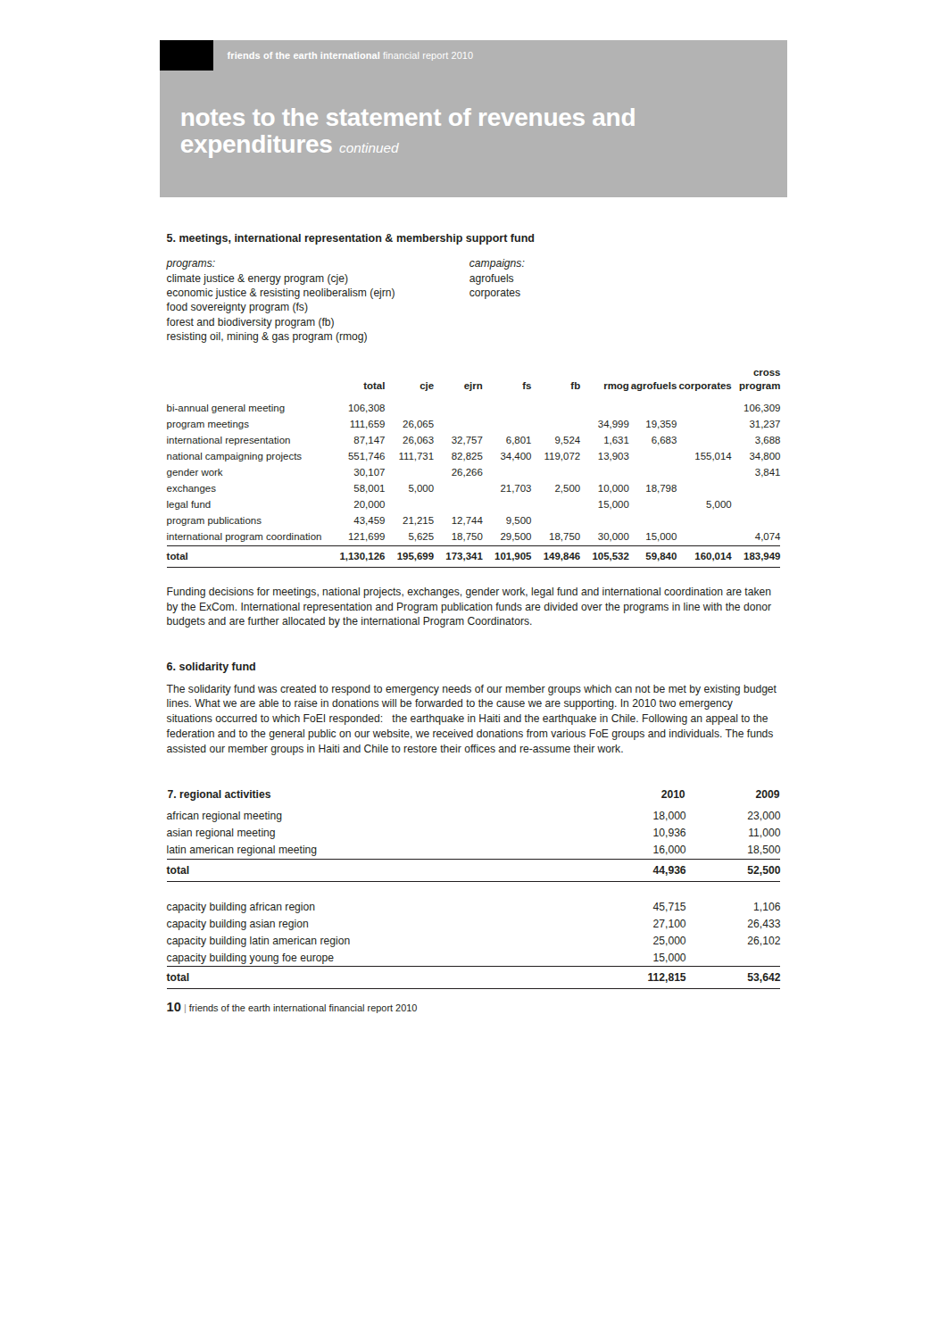friends of the earth international financial report 2010
notes to the statement of revenues and expenditures continued
5. meetings, international representation & membership support fund
programs:
climate justice & energy program (cje)
economic justice & resisting neoliberalism (ejrn)
food sovereignty program (fs)
forest and biodiversity program (fb)
resisting oil, mining & gas program (rmog)
campaigns:
agrofuels
corporates
| | total | cje | ejrn | fs | fb | rmog | agrofuels | corporates | cross program |
| --- | --- | --- | --- | --- | --- | --- | --- | --- | --- |
| bi-annual general meeting | 106,308 | | | | | | | | 106,309 |
| program meetings | 111,659 | 26,065 | | | | 34,999 | 19,359 | | 31,237 |
| international representation | 87,147 | 26,063 | 32,757 | 6,801 | 9,524 | 1,631 | 6,683 | | 3,688 |
| national campaigning projects | 551,746 | 111,731 | 82,825 | 34,400 | 119,072 | 13,903 | | 155,014 | 34,800 |
| gender work | 30,107 | | 26,266 | | | | | | 3,841 |
| exchanges | 58,001 | 5,000 | | 21,703 | 2,500 | 10,000 | 18,798 | | |
| legal fund | 20,000 | | | | | 15,000 | | 5,000 | |
| program publications | 43,459 | 21,215 | 12,744 | 9,500 | | | | | |
| international program coordination | 121,699 | 5,625 | 18,750 | 29,500 | 18,750 | 30,000 | 15,000 | | 4,074 |
| total | 1,130,126 | 195,699 | 173,341 | 101,905 | 149,846 | 105,532 | 59,840 | 160,014 | 183,949 |
Funding decisions for meetings, national projects, exchanges, gender work, legal fund and international coordination are taken by the ExCom. International representation and Program publication funds are divided over the programs in line with the donor budgets and are further allocated by the international Program Coordinators.
6. solidarity fund
The solidarity fund was created to respond to emergency needs of our member groups which can not be met by existing budget lines. What we are able to raise in donations will be forwarded to the cause we are supporting. In 2010 two emergency situations occurred to which FoEI responded: the earthquake in Haiti and the earthquake in Chile. Following an appeal to the federation and to the general public on our website, we received donations from various FoE groups and individuals. The funds assisted our member groups in Haiti and Chile to restore their offices and re-assume their work.
| 7. regional activities | 2010 | 2009 |
| --- | --- | --- |
| african regional meeting | 18,000 | 23,000 |
| asian regional meeting | 10,936 | 11,000 |
| latin american regional meeting | 16,000 | 18,500 |
| total | 44,936 | 52,500 |
| capacity building african region | 45,715 | 1,106 |
| capacity building asian region | 27,100 | 26,433 |
| capacity building latin american region | 25,000 | 26,102 |
| capacity building young foe europe | 15,000 | |
| total | 112,815 | 53,642 |
10 | friends of the earth international financial report 2010